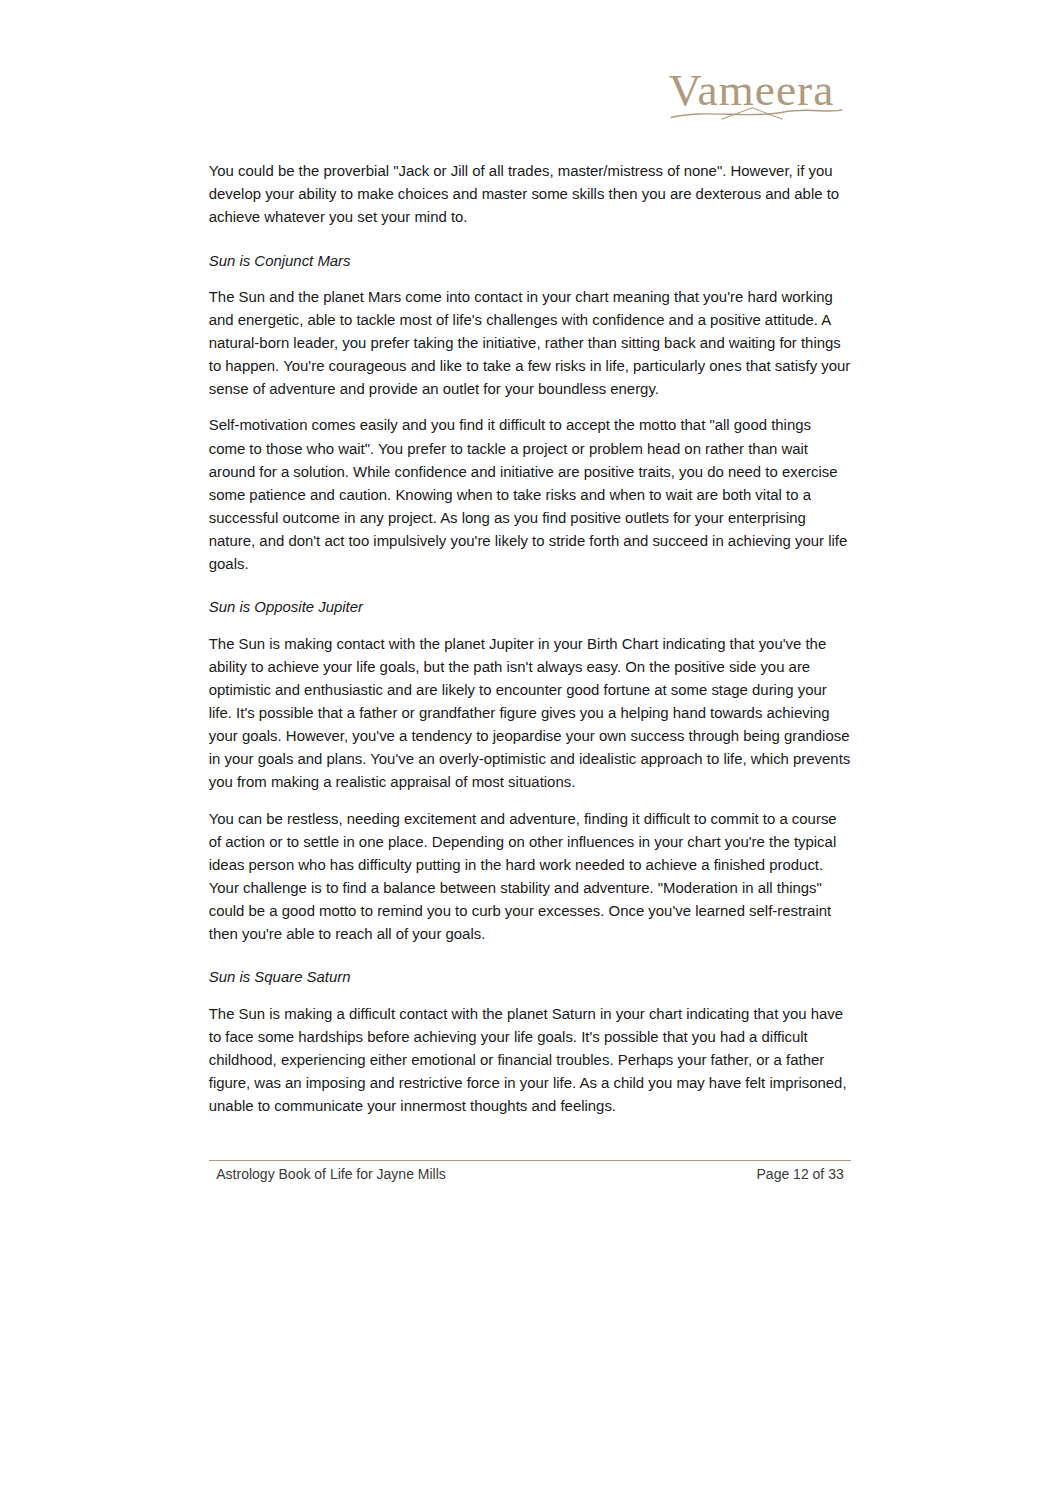Vameera
You could be the proverbial "Jack or Jill of all trades, master/mistress of none". However, if you develop your ability to make choices and master some skills then you are dexterous and able to achieve whatever you set your mind to.
Sun is Conjunct Mars
The Sun and the planet Mars come into contact in your chart meaning that you're hard working and energetic, able to tackle most of life's challenges with confidence and a positive attitude. A natural-born leader, you prefer taking the initiative, rather than sitting back and waiting for things to happen. You're courageous and like to take a few risks in life, particularly ones that satisfy your sense of adventure and provide an outlet for your boundless energy.
Self-motivation comes easily and you find it difficult to accept the motto that "all good things come to those who wait". You prefer to tackle a project or problem head on rather than wait around for a solution. While confidence and initiative are positive traits, you do need to exercise some patience and caution. Knowing when to take risks and when to wait are both vital to a successful outcome in any project. As long as you find positive outlets for your enterprising nature, and don't act too impulsively you're likely to stride forth and succeed in achieving your life goals.
Sun is Opposite Jupiter
The Sun is making contact with the planet Jupiter in your Birth Chart indicating that you've the ability to achieve your life goals, but the path isn't always easy. On the positive side you are optimistic and enthusiastic and are likely to encounter good fortune at some stage during your life. It's possible that a father or grandfather figure gives you a helping hand towards achieving your goals. However, you've a tendency to jeopardise your own success through being grandiose in your goals and plans. You've an overly-optimistic and idealistic approach to life, which prevents you from making a realistic appraisal of most situations.
You can be restless, needing excitement and adventure, finding it difficult to commit to a course of action or to settle in one place. Depending on other influences in your chart you're the typical ideas person who has difficulty putting in the hard work needed to achieve a finished product. Your challenge is to find a balance between stability and adventure. "Moderation in all things" could be a good motto to remind you to curb your excesses. Once you've learned self-restraint then you're able to reach all of your goals.
Sun is Square Saturn
The Sun is making a difficult contact with the planet Saturn in your chart indicating that you have to face some hardships before achieving your life goals. It's possible that you had a difficult childhood, experiencing either emotional or financial troubles. Perhaps your father, or a father figure, was an imposing and restrictive force in your life. As a child you may have felt imprisoned, unable to communicate your innermost thoughts and feelings.
Astrology Book of Life for Jayne Mills Page 12 of 33